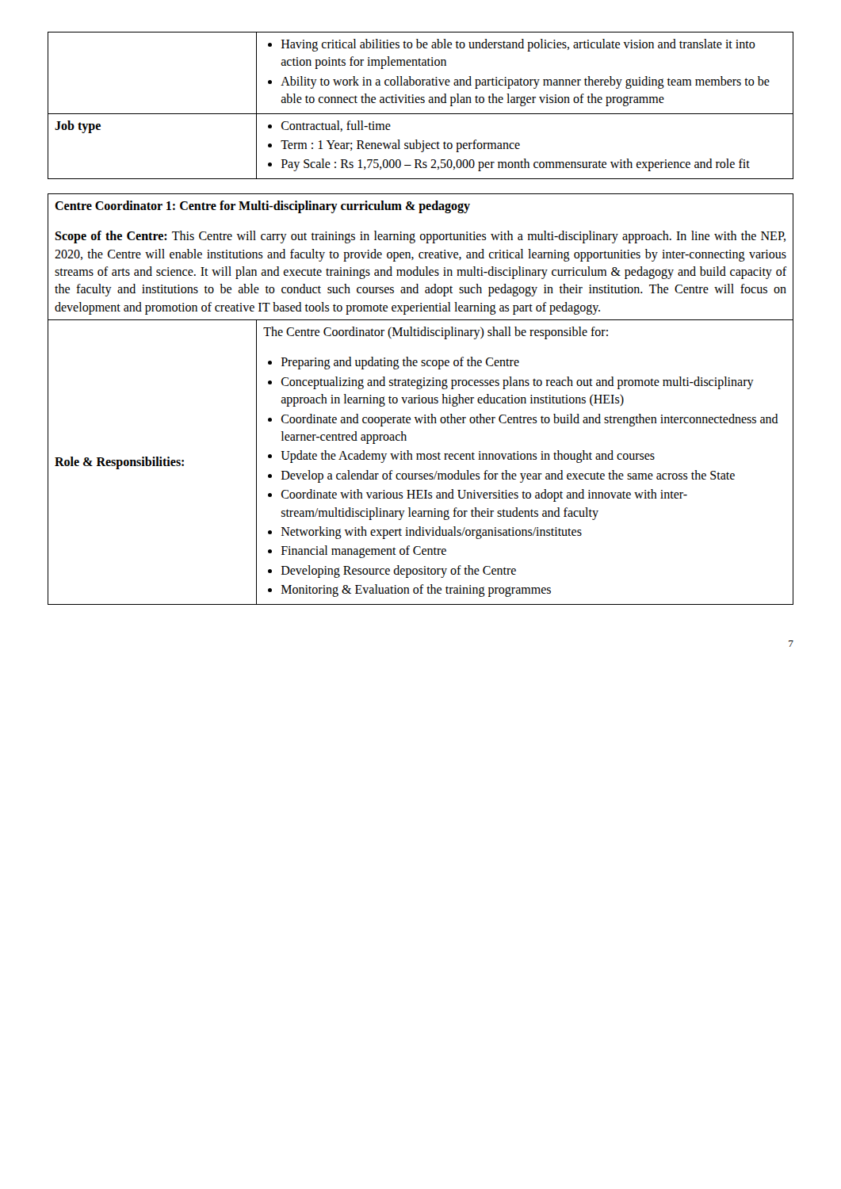| | Having critical abilities to be able to understand policies, articulate vision and translate it into action points for implementation Ability to work in a collaborative and participatory manner thereby guiding team members to be able to connect the activities and plan to the larger vision of the programme |
| Job type | Contractual, full-time Term : 1 Year; Renewal subject to performance Pay Scale : Rs 1,75,000 – Rs 2,50,000 per month commensurate with experience and role fit |
| Centre Coordinator 1: Centre for Multi-disciplinary curriculum & pedagogy Scope of the Centre: This Centre will carry out trainings in learning opportunities with a multi-disciplinary approach. In line with the NEP, 2020, the Centre will enable institutions and faculty to provide open, creative, and critical learning opportunities by inter-connecting various streams of arts and science. It will plan and execute trainings and modules in multi-disciplinary curriculum & pedagogy and build capacity of the faculty and institutions to be able to conduct such courses and adopt such pedagogy in their institution. The Centre will focus on development and promotion of creative IT based tools to promote experiential learning as part of pedagogy. |
| Role & Responsibilities: | The Centre Coordinator (Multidisciplinary) shall be responsible for: Preparing and updating the scope of the Centre Conceptualizing and strategizing processes plans to reach out and promote multi-disciplinary approach in learning to various higher education institutions (HEIs) Coordinate and cooperate with other other Centres to build and strengthen interconnectedness and learner-centred approach Update the Academy with most recent innovations in thought and courses Develop a calendar of courses/modules for the year and execute the same across the State Coordinate with various HEIs and Universities to adopt and innovate with inter-stream/multidisciplinary learning for their students and faculty Networking with expert individuals/organisations/institutes Financial management of Centre Developing Resource depository of the Centre Monitoring & Evaluation of the training programmes |
7